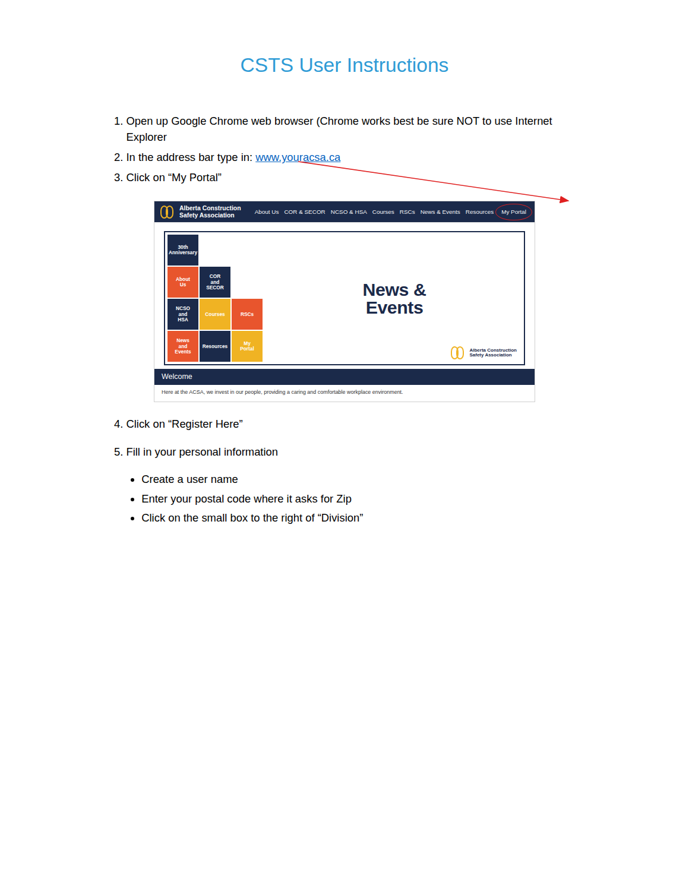CSTS User Instructions
Open up Google Chrome web browser (Chrome works best be sure NOT to use Internet Explorer
In the address bar type in: www.youracsa.ca
Click on “My Portal”
Alberta Construction
Safety Association
About Us COR & SECOR NCSO & HSA Courses RSCs News & Events Resources My Portal
30th
Anniversary
About
Us
COR
and
SECOR
NCSO
and
HSA
Courses
RSCs
News
and
Events
Resources
My
Portal
News &
Events
Alberta Construction
Safety Association
Welcome
Here at the ACSA, we invest in our people, providing a caring and comfortable workplace environment.
Click on “Register Here”
Fill in your personal information
Create a user name
Enter your postal code where it asks for Zip
Click on the small box to the right of “Division”